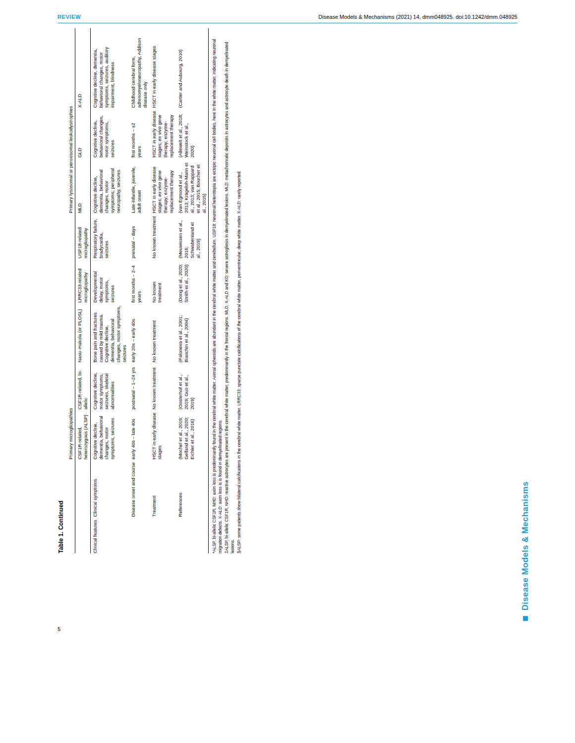REVIEW
Disease Models & Mechanisms (2021) 14, dmm048925. doi:10.1242/dmm.048925
Table 1. Continued
| | Primary microgliopathies | Primary lysosomal or peroxisomal leukodystrophies |
| --- | --- | --- |
| | | CSF1R-related, heterozygous (ALSP) | CSF1R-related, bi-allelic | Nasu–Hakola (or PLOSL) | LRRC33-related microgliopathy | USP18-related microgliopathy | MLD | GLD | X-ALD |
| Clinical features | Clinical symptoms | Cognitive decline, dementia, behavioral changes, motor symptoms, seizures | Cognitive decline, motor symptoms, seizures, skeletal abnormalities | Bone pain and fractures caused by mild trauma. Cognitive decline, dementia, behavioral changes, motor symptoms, seizures | Developmental delay, motor symptoms, seizures | Respiratory failure, bradycardia, seizures | Cognitive decline, dementia, behavioral changes, motor symptoms, peripheral neuropathy, seizures | Cognitive decline, behavioral changes, motor symptoms, seizures | Cognitive decline, dementia, behavioral changes, motor symptoms, seizures, auditory impairment, blindness |
| | Disease onset and course | early 40s – late 40s | postnatal – 1–24 yrs | early 20s – early 40s | first months – 2–4 years | prenatal – days | Late-infantile, juvenile, adult onset | first months – ±2 years | Childhood cerebral form, adrenomyeloneuropathy, Addison disease only |
| | Treatment | HSCT in early disease stages | No known treatment | No known treatment | No known treatment | No known treatment | HSCT in early disease stages; ex vivo gene therapy; enzyme-replacement therapy | HSCT in early disease stages; ex vivo gene therapy; enzyme-replacement therapy | HSCT in early disease stages |
| | References | (Mochel et al., 2019; Gelfand et al., 2020; Eichler et al., 2016) | (Oosterhof et al., 2019; Guo et al., 2019) | (Paloneva et al., 2001; Bianchin et al., 2004) | (Dong et al., 2020; Smith et al., 2020) | (Meuwissen et al., 2016; Schwabenland et al., 2019) | (van Egmond et al., 2013; Krägeloh-Mann et al., 2013; van Rappard et al., 2015; Boucher et al., 2015) | (Allewelt et al., 2018; Weinstock et al., 2020) | (Cartier and Aubourg, 2010) |
*ALSP, bi-allelic CSF1R, NHD: axon loss is predominantly found in the cerebral white matter. Axonal spheroids are abundant in the cerebral white matter and cerebellum. USP18: neuronal heterotopia are ectopic neuronal cell bodies, here in the white matter, indicating neuronal migration defects. X-ALD: axon loss is is found in demyelinated regions.
‡ALSP, bi-allelic CSF1R, NHD: reactive astrocytes are present in the cerebral white matter, predominantly in the frontal regions. MLD, X-ALD and KD: severe astrogliosis in demyelinated lesions. MLD: metachromatic deposits in astrocytes and astrocyte death in demyelinated lesions.
§ALSP: some patients show bilateral calcifications in the cerebral white matter. LRRC33: sparse punctate calcifications of the cerebral white matter, periventricular, deep white matter. X-ALD: rarely reported.
Disease Models & Mechanisms
5